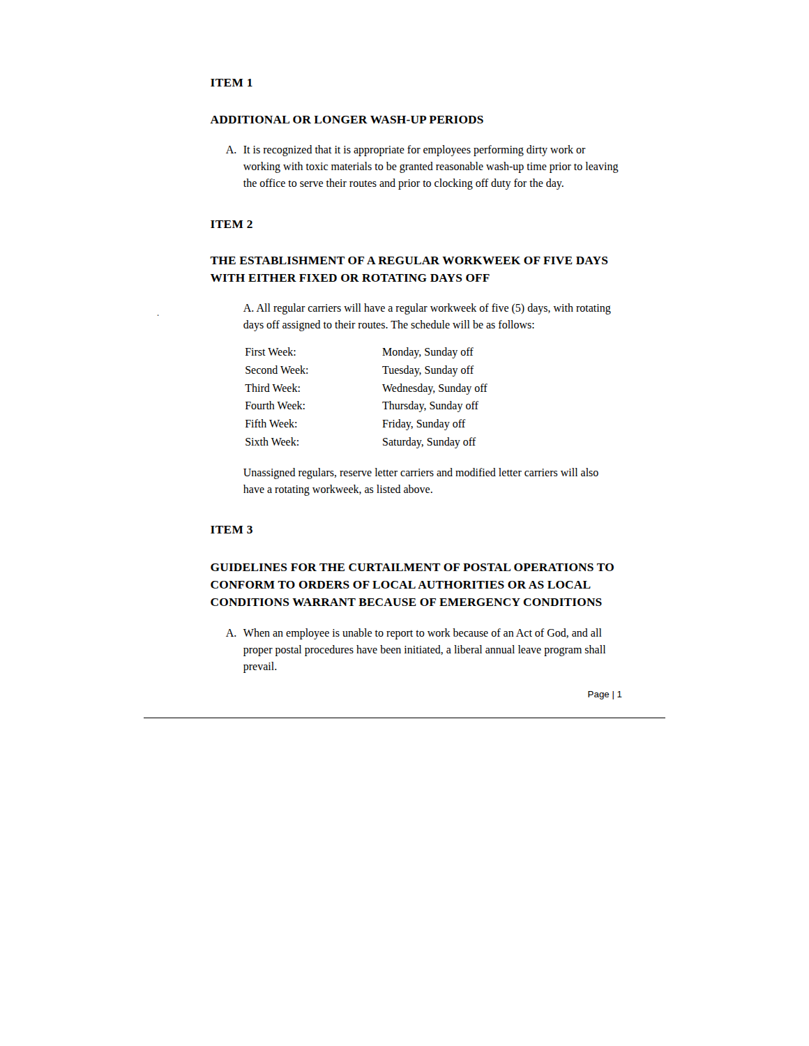.
ITEM 1
ADDITIONAL OR LONGER WASH-UP PERIODS
It is recognized that it is appropriate for employees performing dirty work or working with toxic materials to be granted reasonable wash-up time prior to leaving the office to serve their routes and prior to clocking off duty for the day.
ITEM 2
THE ESTABLISHMENT OF A REGULAR WORKWEEK OF FIVE DAYS WITH EITHER FIXED OR ROTATING DAYS OFF
A. All regular carriers will have a regular workweek of five (5) days, with rotating days off assigned to their routes. The schedule will be as follows:
| First Week: | Monday, Sunday off |
| Second Week: | Tuesday, Sunday off |
| Third Week: | Wednesday, Sunday off |
| Fourth Week: | Thursday, Sunday off |
| Fifth Week: | Friday, Sunday off |
| Sixth Week: | Saturday, Sunday off |
Unassigned regulars, reserve letter carriers and modified letter carriers will also have a rotating workweek, as listed above.
ITEM 3
GUIDELINES FOR THE CURTAILMENT OF POSTAL OPERATIONS TO CONFORM TO ORDERS OF LOCAL AUTHORITIES OR AS LOCAL CONDITIONS WARRANT BECAUSE OF EMERGENCY CONDITIONS
When an employee is unable to report to work because of an Act of God, and all proper postal procedures have been initiated, a liberal annual leave program shall prevail.
Page | 1